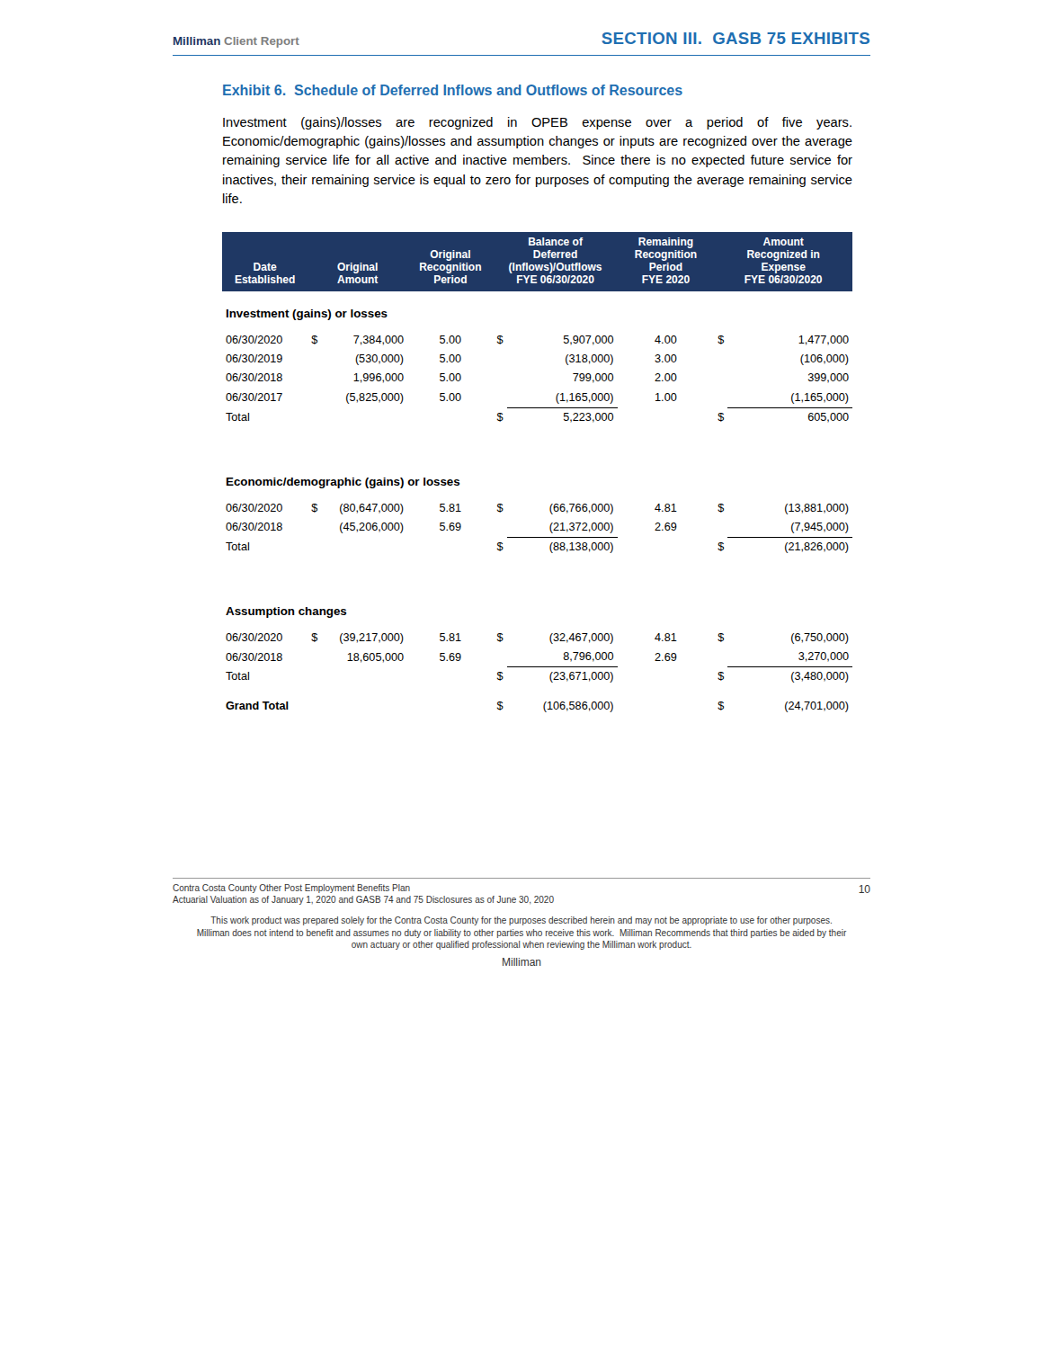Milliman Client Report
SECTION III. GASB 75 EXHIBITS
Exhibit 6. Schedule of Deferred Inflows and Outflows of Resources
Investment (gains)/losses are recognized in OPEB expense over a period of five years. Economic/demographic (gains)/losses and assumption changes or inputs are recognized over the average remaining service life for all active and inactive members. Since there is no expected future service for inactives, their remaining service is equal to zero for purposes of computing the average remaining service life.
| Date Established | Original Amount | Original Recognition Period | Balance of Deferred (Inflows)/Outflows FYE 06/30/2020 | Remaining Recognition Period FYE 2020 | Amount Recognized in Expense FYE 06/30/2020 |
| --- | --- | --- | --- | --- | --- |
| Investment (gains) or losses |
| 06/30/2020 | $ | 7,384,000 | 5.00 | $ | 5,907,000 | 4.00 | $ | 1,477,000 |
| 06/30/2019 | | (530,000) | 5.00 | | (318,000) | 3.00 | | (106,000) |
| 06/30/2018 | | 1,996,000 | 5.00 | | 799,000 | 2.00 | | 399,000 |
| 06/30/2017 | | (5,825,000) | 5.00 | | (1,165,000) | 1.00 | | (1,165,000) |
| Total | | | | $ | 5,223,000 | | $ | 605,000 |
| Economic/demographic (gains) or losses |
| 06/30/2020 | $ | (80,647,000) | 5.81 | $ | (66,766,000) | 4.81 | $ | (13,881,000) |
| 06/30/2018 | | (45,206,000) | 5.69 | | (21,372,000) | 2.69 | | (7,945,000) |
| Total | | | | $ | (88,138,000) | | $ | (21,826,000) |
| Assumption changes |
| 06/30/2020 | $ | (39,217,000) | 5.81 | $ | (32,467,000) | 4.81 | $ | (6,750,000) |
| 06/30/2018 | | 18,605,000 | 5.69 | | 8,796,000 | 2.69 | | 3,270,000 |
| Total | | | | $ | (23,671,000) | | $ | (3,480,000) |
| Grand Total | | | | $ | (106,586,000) | | $ | (24,701,000) |
Contra Costa County Other Post Employment Benefits Plan
Actuarial Valuation as of January 1, 2020 and GASB 74 and 75 Disclosures as of June 30, 2020
10
This work product was prepared solely for the Contra Costa County for the purposes described herein and may not be appropriate to use for other purposes.
Milliman does not intend to benefit and assumes no duty or liability to other parties who receive this work. Milliman Recommends that third parties be aided by their
own actuary or other qualified professional when reviewing the Milliman work product.
Milliman